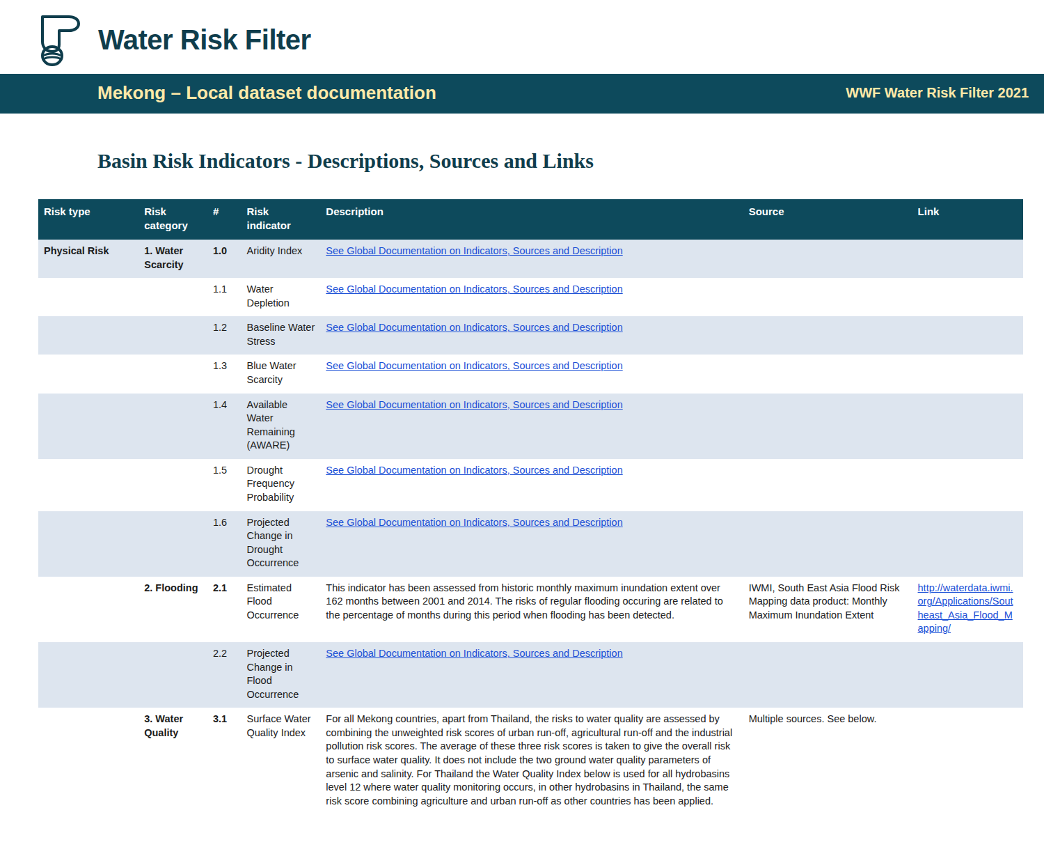Water Risk Filter
Mekong – Local dataset documentation
WWF Water Risk Filter 2021
Basin Risk Indicators - Descriptions, Sources and Links
| Risk type | Risk category | # | Risk indicator | Description | Source | Link |
| --- | --- | --- | --- | --- | --- | --- |
| Physical Risk | 1. Water Scarcity | 1.0 | Aridity Index | See Global Documentation on Indicators, Sources and Description | | |
| | | 1.1 | Water Depletion | See Global Documentation on Indicators, Sources and Description | | |
| | | 1.2 | Baseline Water Stress | See Global Documentation on Indicators, Sources and Description | | |
| | | 1.3 | Blue Water Scarcity | See Global Documentation on Indicators, Sources and Description | | |
| | | 1.4 | Available Water Remaining (AWARE) | See Global Documentation on Indicators, Sources and Description | | |
| | | 1.5 | Drought Frequency Probability | See Global Documentation on Indicators, Sources and Description | | |
| | | 1.6 | Projected Change in Drought Occurrence | See Global Documentation on Indicators, Sources and Description | | |
| | 2. Flooding | 2.1 | Estimated Flood Occurrence | This indicator has been assessed from historic monthly maximum inundation extent over 162 months between 2001 and 2014. The risks of regular flooding occuring are related to the percentage of months during this period when flooding has been detected. | IWMI, South East Asia Flood Risk Mapping data product: Monthly Maximum Inundation Extent | http://waterdata.iwmi.org/Applications/Southeast_Asia_Flood_Mapping/ |
| | | 2.2 | Projected Change in Flood Occurrence | See Global Documentation on Indicators, Sources and Description | | |
| | 3. Water Quality | 3.1 | Surface Water Quality Index | For all Mekong countries, apart from Thailand, the risks to water quality are assessed by combining the unweighted risk scores of urban run-off, agricultural run-off and the industrial pollution risk scores. The average of these three risk scores is taken to give the overall risk to surface water quality. It does not include the two ground water quality parameters of arsenic and salinity. For Thailand the Water Quality Index below is used for all hydrobasins level 12 where water quality monitoring occurs, in other hydrobasins in Thailand, the same risk score combining agriculture and urban run-off as other countries has been applied. | Multiple sources. See below. | |